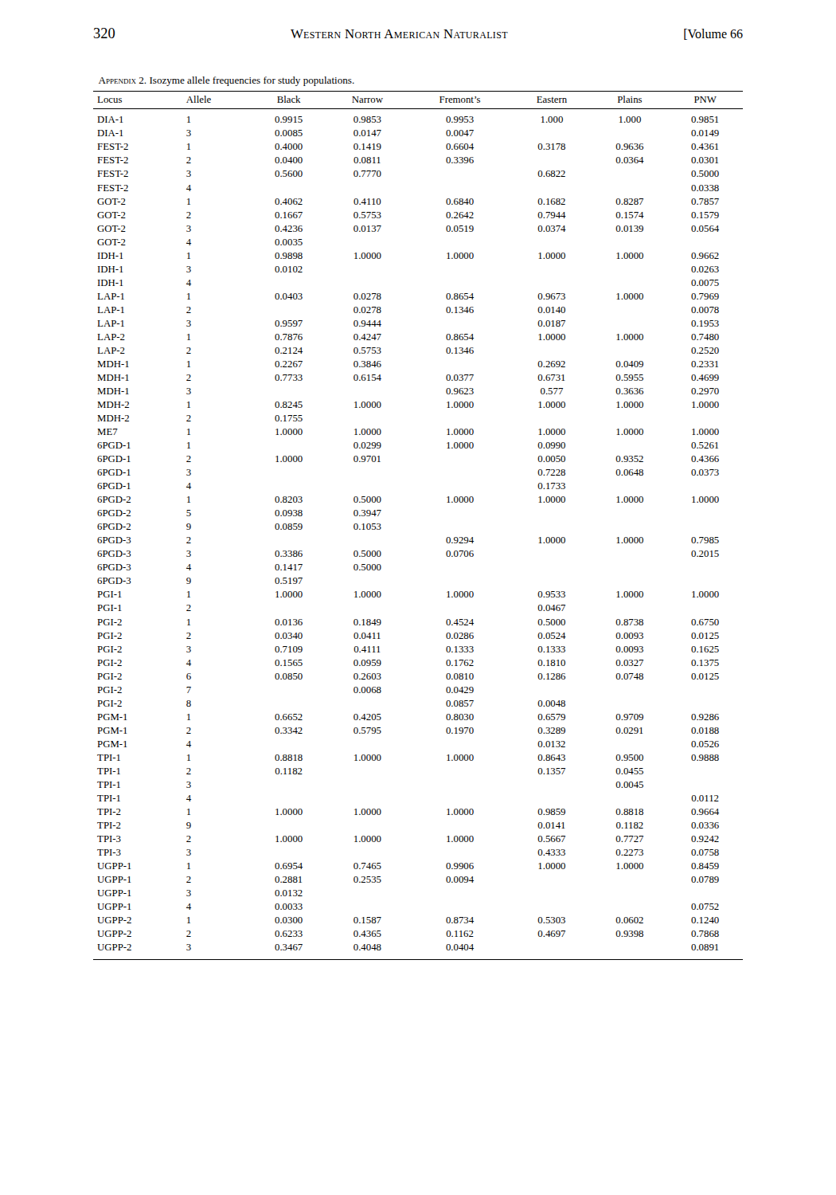320 Western North American Naturalist [Volume 66
Appendix 2. Isozyme allele frequencies for study populations.
| Locus | Allele | Black | Narrow | Fremont’s | Eastern | Plains | PNW |
| --- | --- | --- | --- | --- | --- | --- | --- |
| DIA-1 | 1 | 0.9915 | 0.9853 | 0.9953 | 1.000 | 1.000 | 0.9851 |
| DIA-1 | 3 | 0.0085 | 0.0147 | 0.0047 | | | 0.0149 |
| FEST-2 | 1 | 0.4000 | 0.1419 | 0.6604 | 0.3178 | 0.9636 | 0.4361 |
| FEST-2 | 2 | 0.0400 | 0.0811 | 0.3396 | | 0.0364 | 0.0301 |
| FEST-2 | 3 | 0.5600 | 0.7770 | | 0.6822 | | 0.5000 |
| FEST-2 | 4 | | | | | | 0.0338 |
| GOT-2 | 1 | 0.4062 | 0.4110 | 0.6840 | 0.1682 | 0.8287 | 0.7857 |
| GOT-2 | 2 | 0.1667 | 0.5753 | 0.2642 | 0.7944 | 0.1574 | 0.1579 |
| GOT-2 | 3 | 0.4236 | 0.0137 | 0.0519 | 0.0374 | 0.0139 | 0.0564 |
| GOT-2 | 4 | 0.0035 | | | | | |
| IDH-1 | 1 | 0.9898 | 1.0000 | 1.0000 | 1.0000 | 1.0000 | 0.9662 |
| IDH-1 | 3 | 0.0102 | | | | | 0.0263 |
| IDH-1 | 4 | | | | | | 0.0075 |
| LAP-1 | 1 | 0.0403 | 0.0278 | 0.8654 | 0.9673 | 1.0000 | 0.7969 |
| LAP-1 | 2 | | 0.0278 | 0.1346 | 0.0140 | | 0.0078 |
| LAP-1 | 3 | 0.9597 | 0.9444 | | 0.0187 | | 0.1953 |
| LAP-2 | 1 | 0.7876 | 0.4247 | 0.8654 | 1.0000 | 1.0000 | 0.7480 |
| LAP-2 | 2 | 0.2124 | 0.5753 | 0.1346 | | | 0.2520 |
| MDH-1 | 1 | 0.2267 | 0.3846 | | 0.2692 | 0.0409 | 0.2331 |
| MDH-1 | 2 | 0.7733 | 0.6154 | 0.0377 | 0.6731 | 0.5955 | 0.4699 |
| MDH-1 | 3 | | | 0.9623 | 0.577 | 0.3636 | 0.2970 |
| MDH-2 | 1 | 0.8245 | 1.0000 | 1.0000 | 1.0000 | 1.0000 | 1.0000 |
| MDH-2 | 2 | 0.1755 | | | | | |
| ME7 | 1 | 1.0000 | 1.0000 | 1.0000 | 1.0000 | 1.0000 | 1.0000 |
| 6PGD-1 | 1 | | 0.0299 | 1.0000 | 0.0990 | | 0.5261 |
| 6PGD-1 | 2 | 1.0000 | 0.9701 | | 0.0050 | 0.9352 | 0.4366 |
| 6PGD-1 | 3 | | | | 0.7228 | 0.0648 | 0.0373 |
| 6PGD-1 | 4 | | | | 0.1733 | | |
| 6PGD-2 | 1 | 0.8203 | 0.5000 | 1.0000 | 1.0000 | 1.0000 | 1.0000 |
| 6PGD-2 | 5 | 0.0938 | 0.3947 | | | | |
| 6PGD-2 | 9 | 0.0859 | 0.1053 | | | | |
| 6PGD-3 | 2 | | | 0.9294 | 1.0000 | 1.0000 | 0.7985 |
| 6PGD-3 | 3 | 0.3386 | 0.5000 | 0.0706 | | | 0.2015 |
| 6PGD-3 | 4 | 0.1417 | 0.5000 | | | | |
| 6PGD-3 | 9 | 0.5197 | | | | | |
| PGI-1 | 1 | 1.0000 | 1.0000 | 1.0000 | 0.9533 | 1.0000 | 1.0000 |
| PGI-1 | 2 | | | | 0.0467 | | |
| PGI-2 | 1 | 0.0136 | 0.1849 | 0.4524 | 0.5000 | 0.8738 | 0.6750 |
| PGI-2 | 2 | 0.0340 | 0.0411 | 0.0286 | 0.0524 | 0.0093 | 0.0125 |
| PGI-2 | 3 | 0.7109 | 0.4111 | 0.1333 | 0.1333 | 0.0093 | 0.1625 |
| PGI-2 | 4 | 0.1565 | 0.0959 | 0.1762 | 0.1810 | 0.0327 | 0.1375 |
| PGI-2 | 6 | 0.0850 | 0.2603 | 0.0810 | 0.1286 | 0.0748 | 0.0125 |
| PGI-2 | 7 | | 0.0068 | 0.0429 | | | |
| PGI-2 | 8 | | | 0.0857 | 0.0048 | | |
| PGM-1 | 1 | 0.6652 | 0.4205 | 0.8030 | 0.6579 | 0.9709 | 0.9286 |
| PGM-1 | 2 | 0.3342 | 0.5795 | 0.1970 | 0.3289 | 0.0291 | 0.0188 |
| PGM-1 | 4 | | | | 0.0132 | | 0.0526 |
| TPI-1 | 1 | 0.8818 | 1.0000 | 1.0000 | 0.8643 | 0.9500 | 0.9888 |
| TPI-1 | 2 | 0.1182 | | | 0.1357 | 0.0455 | |
| TPI-1 | 3 | | | | | 0.0045 | |
| TPI-1 | 4 | | | | | | 0.0112 |
| TPI-2 | 1 | 1.0000 | 1.0000 | 1.0000 | 0.9859 | 0.8818 | 0.9664 |
| TPI-2 | 9 | | | | 0.0141 | 0.1182 | 0.0336 |
| TPI-3 | 2 | 1.0000 | 1.0000 | 1.0000 | 0.5667 | 0.7727 | 0.9242 |
| TPI-3 | 3 | | | | 0.4333 | 0.2273 | 0.0758 |
| UGPP-1 | 1 | 0.6954 | 0.7465 | 0.9906 | 1.0000 | 1.0000 | 0.8459 |
| UGPP-1 | 2 | 0.2881 | 0.2535 | 0.0094 | | | 0.0789 |
| UGPP-1 | 3 | 0.0132 | | | | | |
| UGPP-1 | 4 | 0.0033 | | | | | 0.0752 |
| UGPP-2 | 1 | 0.0300 | 0.1587 | 0.8734 | 0.5303 | 0.0602 | 0.1240 |
| UGPP-2 | 2 | 0.6233 | 0.4365 | 0.1162 | 0.4697 | 0.9398 | 0.7868 |
| UGPP-2 | 3 | 0.3467 | 0.4048 | 0.0404 | | | 0.0891 |